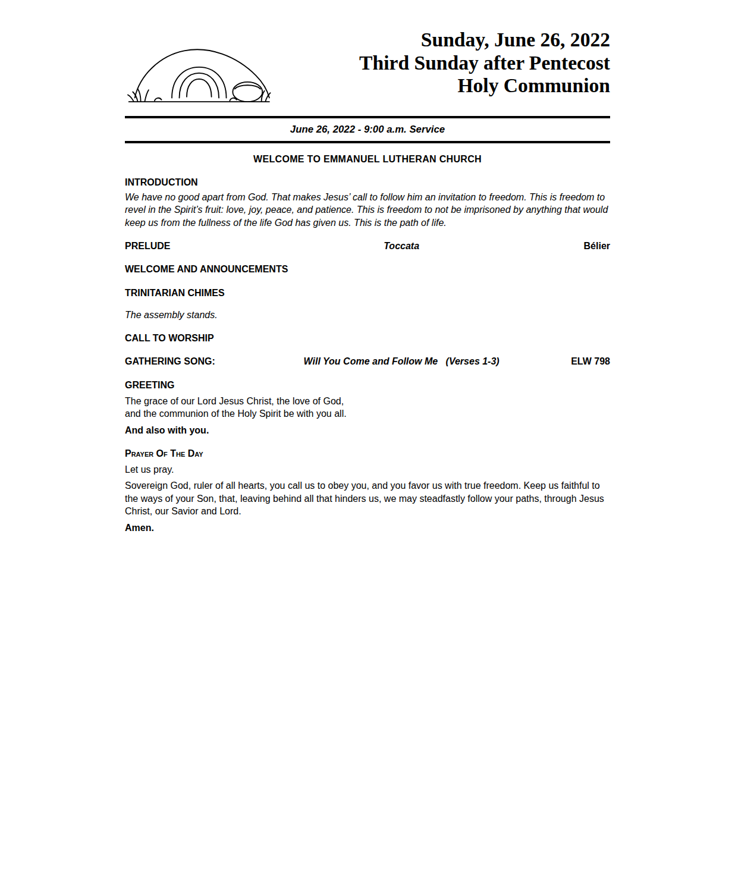Open tomb illustration
Sunday, June 26, 2022 Third Sunday after Pentecost Holy Communion
June 26, 2022 - 9:00 a.m. Service
Welcome To Emmanuel Lutheran Church
Introduction
We have no good apart from God. That makes Jesus’ call to follow him an invitation to freedom. This is freedom to revel in the Spirit’s fruit: love, joy, peace, and patience. This is freedom to not be imprisoned by anything that would keep us from the fullness of the life God has given us. This is the path of life.
Prelude Toccata Bélier
Welcome and Announcements
Trinitarian Chimes
The assembly stands.
Call to Worship
Gathering Song: Will You Come and Follow Me (Verses 1-3) ELW 798
Greeting
The grace of our Lord Jesus Christ, the love of God,
and the communion of the Holy Spirit be with you all.
And also with you.
Prayer Of The Day
Let us pray.
Sovereign God, ruler of all hearts, you call us to obey you, and you favor us with true freedom. Keep us faithful to the ways of your Son, that, leaving behind all that hinders us, we may steadfastly follow your paths, through Jesus Christ, our Savior and Lord.
Amen.